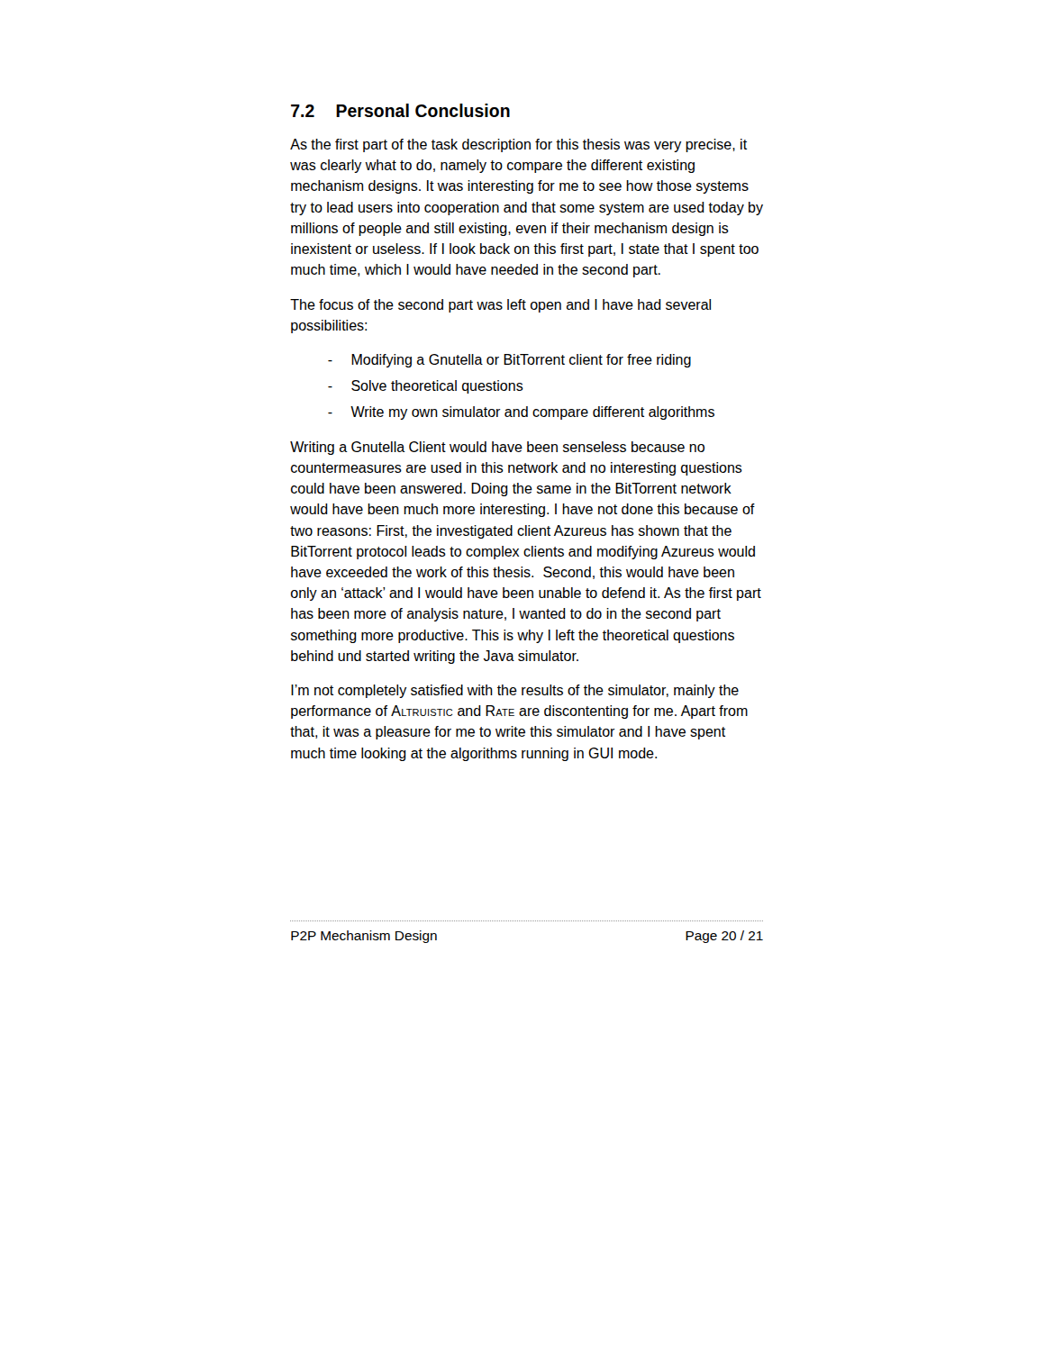7.2 Personal Conclusion
As the first part of the task description for this thesis was very precise, it was clearly what to do, namely to compare the different existing mechanism designs. It was interesting for me to see how those systems try to lead users into cooperation and that some system are used today by millions of people and still existing, even if their mechanism design is inexistent or useless. If I look back on this first part, I state that I spent too much time, which I would have needed in the second part.
The focus of the second part was left open and I have had several possibilities:
Modifying a Gnutella or BitTorrent client for free riding
Solve theoretical questions
Write my own simulator and compare different algorithms
Writing a Gnutella Client would have been senseless because no countermeasures are used in this network and no interesting questions could have been answered. Doing the same in the BitTorrent network would have been much more interesting. I have not done this because of two reasons: First, the investigated client Azureus has shown that the BitTorrent protocol leads to complex clients and modifying Azureus would have exceeded the work of this thesis. Second, this would have been only an ‘attack’ and I would have been unable to defend it. As the first part has been more of analysis nature, I wanted to do in the second part something more productive. This is why I left the theoretical questions behind und started writing the Java simulator.
I’m not completely satisfied with the results of the simulator, mainly the performance of Altruistic and Rate are discontenting for me. Apart from that, it was a pleasure for me to write this simulator and I have spent much time looking at the algorithms running in GUI mode.
P2P Mechanism Design Page 20 / 21